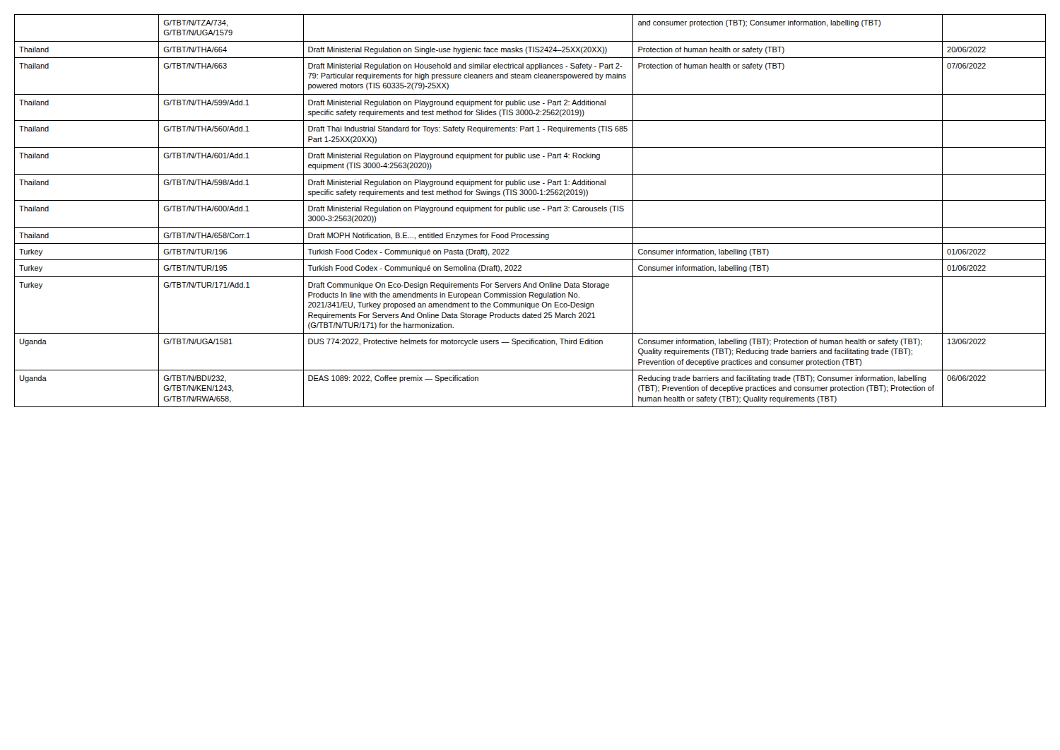| | G/TBT/N/TZA/734, G/TBT/N/UGA/1579 | | and consumer protection (TBT); Consumer information, labelling (TBT) | |
| Thailand | G/TBT/N/THA/664 | Draft Ministerial Regulation on Single-use hygienic face masks (TIS2424–25XX(20XX)) | Protection of human health or safety (TBT) | 20/06/2022 |
| Thailand | G/TBT/N/THA/663 | Draft Ministerial Regulation on Household and similar electrical appliances - Safety - Part 2-79: Particular requirements for high pressure cleaners and steam cleanerspowered by mains powered motors (TIS 60335-2(79)-25XX) | Protection of human health or safety (TBT) | 07/06/2022 |
| Thailand | G/TBT/N/THA/599/Add.1 | Draft Ministerial Regulation on Playground equipment for public use - Part 2: Additional specific safety requirements and test method for Slides (TIS 3000-2:2562(2019)) | | |
| Thailand | G/TBT/N/THA/560/Add.1 | Draft Thai Industrial Standard for Toys: Safety Requirements: Part 1 - Requirements (TIS 685 Part 1-25XX(20XX)) | | |
| Thailand | G/TBT/N/THA/601/Add.1 | Draft Ministerial Regulation on Playground equipment for public use - Part 4: Rocking equipment (TIS 3000-4:2563(2020)) | | |
| Thailand | G/TBT/N/THA/598/Add.1 | Draft Ministerial Regulation on Playground equipment for public use - Part 1: Additional specific safety requirements and test method for Swings (TIS 3000-1:2562(2019)) | | |
| Thailand | G/TBT/N/THA/600/Add.1 | Draft Ministerial Regulation on Playground equipment for public use - Part 3: Carousels (TIS 3000-3:2563(2020)) | | |
| Thailand | G/TBT/N/THA/658/Corr.1 | Draft MOPH Notification, B.E..., entitled Enzymes for Food Processing | | |
| Turkey | G/TBT/N/TUR/196 | Turkish Food Codex - Communiqué on Pasta (Draft), 2022 | Consumer information, labelling (TBT) | 01/06/2022 |
| Turkey | G/TBT/N/TUR/195 | Turkish Food Codex - Communiqué on Semolina (Draft), 2022 | Consumer information, labelling (TBT) | 01/06/2022 |
| Turkey | G/TBT/N/TUR/171/Add.1 | Draft Communique On Eco-Design Requirements For Servers And Online Data Storage Products In line with the amendments in European Commission Regulation No. 2021/341/EU, Turkey proposed an amendment to the Communique On Eco-Design Requirements For Servers And Online Data Storage Products dated 25 March 2021 (G/TBT/N/TUR/171) for the harmonization. | | |
| Uganda | G/TBT/N/UGA/1581 | DUS 774:2022, Protective helmets for motorcycle users — Specification, Third Edition | Consumer information, labelling (TBT); Protection of human health or safety (TBT); Quality requirements (TBT); Reducing trade barriers and facilitating trade (TBT); Prevention of deceptive practices and consumer protection (TBT) | 13/06/2022 |
| Uganda | G/TBT/N/BDI/232, G/TBT/N/KEN/1243, G/TBT/N/RWA/658, | DEAS 1089: 2022, Coffee premix — Specification | Reducing trade barriers and facilitating trade (TBT); Consumer information, labelling (TBT); Prevention of deceptive practices and consumer protection (TBT); Protection of human health or safety (TBT); Quality requirements (TBT) | 06/06/2022 |